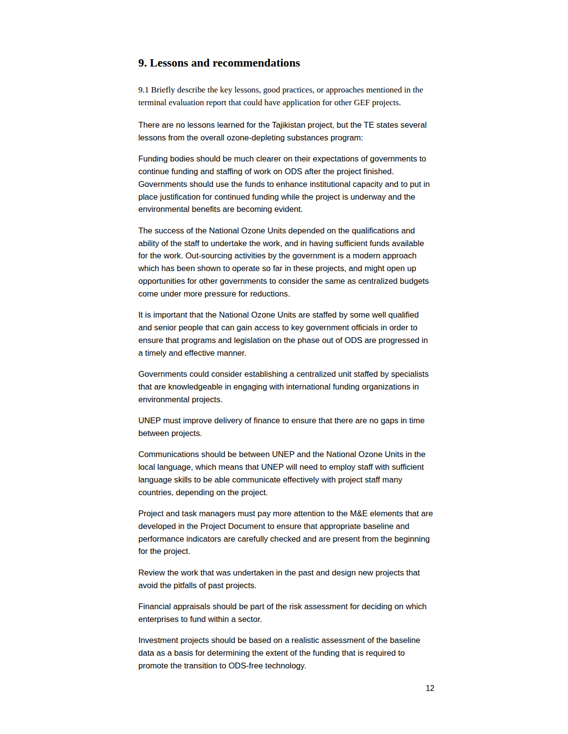9. Lessons and recommendations
9.1 Briefly describe the key lessons, good practices, or approaches mentioned in the terminal evaluation report that could have application for other GEF projects.
There are no lessons learned for the Tajikistan project, but the TE states several lessons from the overall ozone-depleting substances program:
Funding bodies should be much clearer on their expectations of governments to continue funding and staffing of work on ODS after the project finished. Governments should use the funds to enhance institutional capacity and to put in place justification for continued funding while the project is underway and the environmental benefits are becoming evident.
The success of the National Ozone Units depended on the qualifications and ability of the staff to undertake the work, and in having sufficient funds available for the work. Out-sourcing activities by the government is a modern approach which has been shown to operate so far in these projects, and might open up opportunities for other governments to consider the same as centralized budgets come under more pressure for reductions.
It is important that the National Ozone Units are staffed by some well qualified and senior people that can gain access to key government officials in order to ensure that programs and legislation on the phase out of ODS are progressed in a timely and effective manner.
Governments could consider establishing a centralized unit staffed by specialists that are knowledgeable in engaging with international funding organizations in environmental projects.
UNEP must improve delivery of finance to ensure that there are no gaps in time between projects.
Communications should be between UNEP and the National Ozone Units in the local language, which means that UNEP will need to employ staff with sufficient language skills to be able communicate effectively with project staff many countries, depending on the project.
Project and task managers must pay more attention to the M&E elements that are developed in the Project Document to ensure that appropriate baseline and performance indicators are carefully checked and are present from the beginning for the project.
Review the work that was undertaken in the past and design new projects that avoid the pitfalls of past projects.
Financial appraisals should be part of the risk assessment for deciding on which enterprises to fund within a sector.
Investment projects should be based on a realistic assessment of the baseline data as a basis for determining the extent of the funding that is required to promote the transition to ODS-free technology.
12